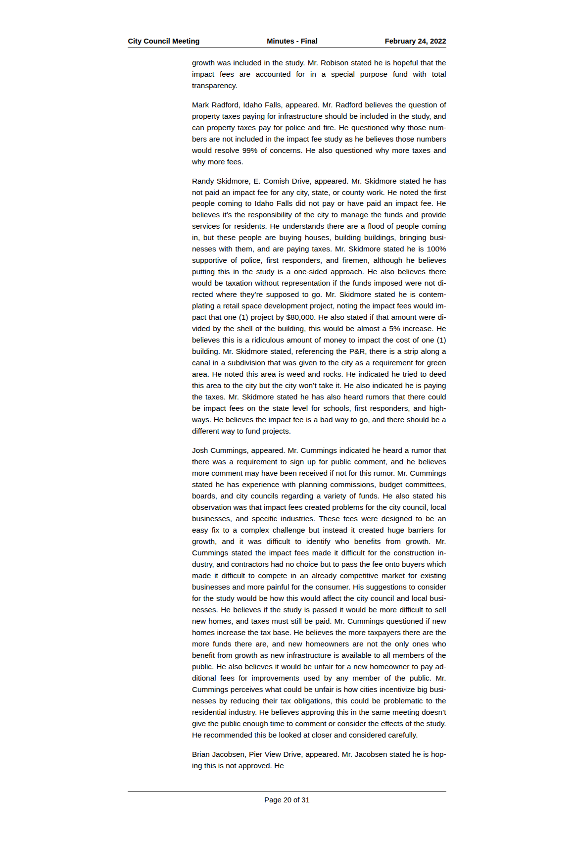City Council Meeting
Minutes - Final
February 24, 2022
growth was included in the study. Mr. Robison stated he is hopeful that the impact fees are accounted for in a special purpose fund with total transparency.
Mark Radford, Idaho Falls, appeared. Mr. Radford believes the question of property taxes paying for infrastructure should be included in the study, and can property taxes pay for police and fire. He questioned why those numbers are not included in the impact fee study as he believes those numbers would resolve 99% of concerns. He also questioned why more taxes and why more fees.
Randy Skidmore, E. Comish Drive, appeared. Mr. Skidmore stated he has not paid an impact fee for any city, state, or county work. He noted the first people coming to Idaho Falls did not pay or have paid an impact fee. He believes it’s the responsibility of the city to manage the funds and provide services for residents. He understands there are a flood of people coming in, but these people are buying houses, building buildings, bringing businesses with them, and are paying taxes. Mr. Skidmore stated he is 100% supportive of police, first responders, and firemen, although he believes putting this in the study is a one-sided approach. He also believes there would be taxation without representation if the funds imposed were not directed where they’re supposed to go. Mr. Skidmore stated he is contemplating a retail space development project, noting the impact fees would impact that one (1) project by $80,000. He also stated if that amount were divided by the shell of the building, this would be almost a 5% increase. He believes this is a ridiculous amount of money to impact the cost of one (1) building. Mr. Skidmore stated, referencing the P&R, there is a strip along a canal in a subdivision that was given to the city as a requirement for green area. He noted this area is weed and rocks. He indicated he tried to deed this area to the city but the city won’t take it. He also indicated he is paying the taxes. Mr. Skidmore stated he has also heard rumors that there could be impact fees on the state level for schools, first responders, and highways. He believes the impact fee is a bad way to go, and there should be a different way to fund projects.
Josh Cummings, appeared. Mr. Cummings indicated he heard a rumor that there was a requirement to sign up for public comment, and he believes more comment may have been received if not for this rumor. Mr. Cummings stated he has experience with planning commissions, budget committees, boards, and city councils regarding a variety of funds. He also stated his observation was that impact fees created problems for the city council, local businesses, and specific industries. These fees were designed to be an easy fix to a complex challenge but instead it created huge barriers for growth, and it was difficult to identify who benefits from growth. Mr. Cummings stated the impact fees made it difficult for the construction industry, and contractors had no choice but to pass the fee onto buyers which made it difficult to compete in an already competitive market for existing businesses and more painful for the consumer. His suggestions to consider for the study would be how this would affect the city council and local businesses. He believes if the study is passed it would be more difficult to sell new homes, and taxes must still be paid. Mr. Cummings questioned if new homes increase the tax base. He believes the more taxpayers there are the more funds there are, and new homeowners are not the only ones who benefit from growth as new infrastructure is available to all members of the public. He also believes it would be unfair for a new homeowner to pay additional fees for improvements used by any member of the public. Mr. Cummings perceives what could be unfair is how cities incentivize big businesses by reducing their tax obligations, this could be problematic to the residential industry. He believes approving this in the same meeting doesn’t give the public enough time to comment or consider the effects of the study. He recommended this be looked at closer and considered carefully.
Brian Jacobsen, Pier View Drive, appeared. Mr. Jacobsen stated he is hoping this is not approved. He
Page 20 of 31